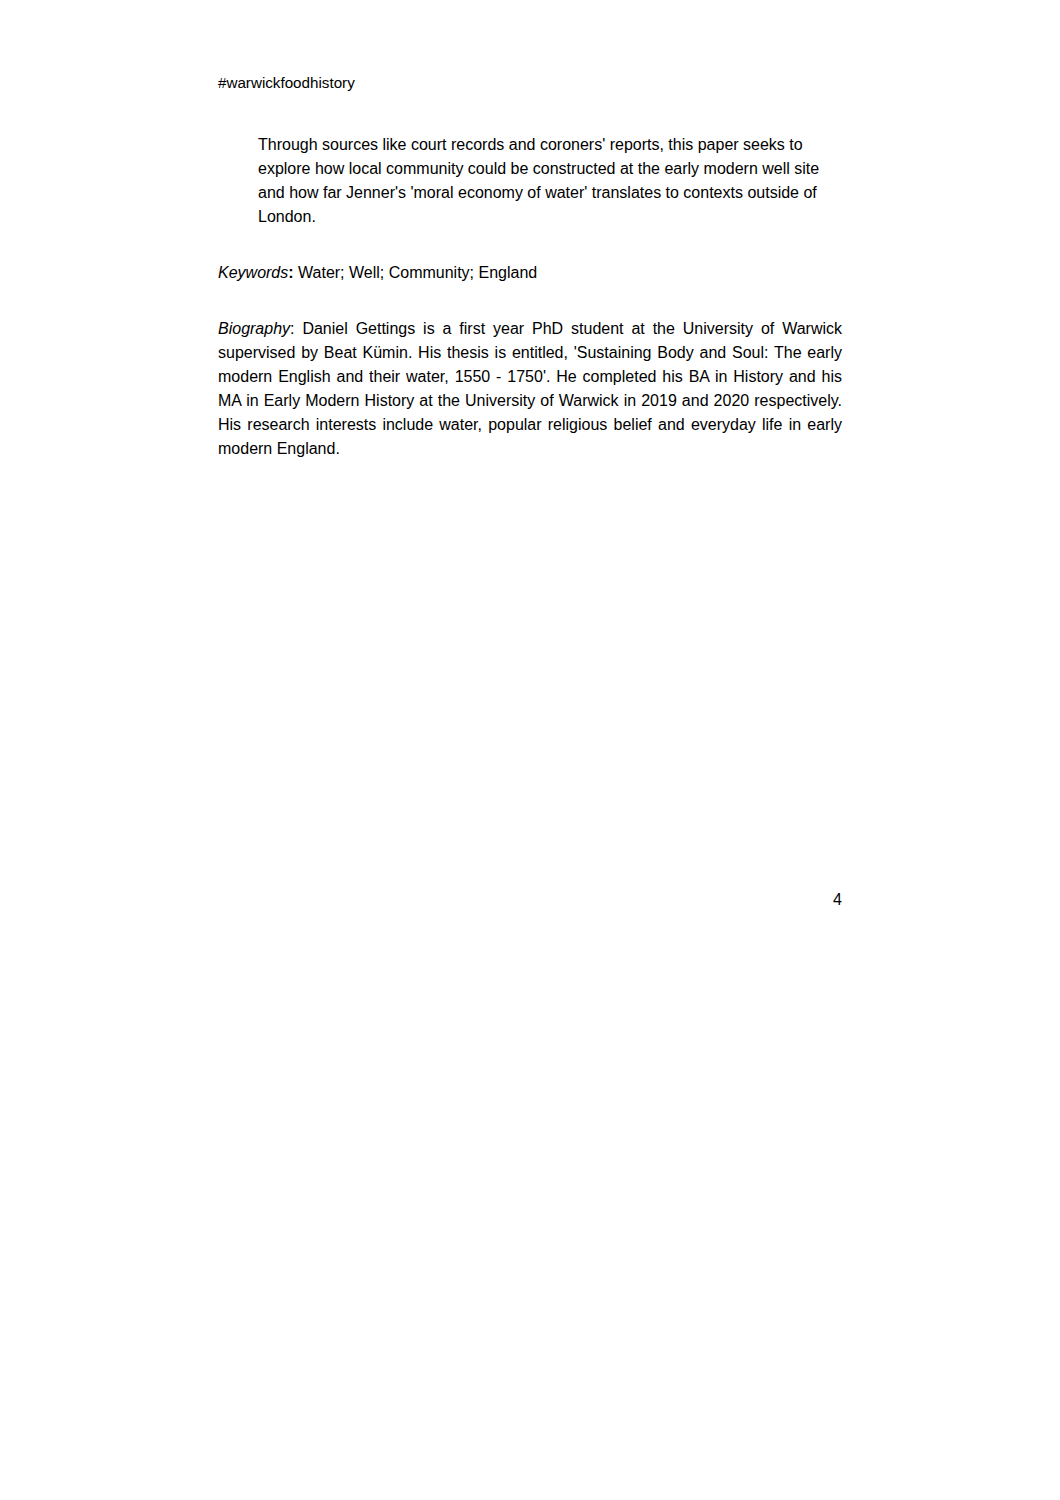#warwickfoodhistory
Through sources like court records and coroners' reports, this paper seeks to explore how local community could be constructed at the early modern well site and how far Jenner's 'moral economy of water' translates to contexts outside of London.
Keywords: Water; Well; Community; England
Biography: Daniel Gettings is a first year PhD student at the University of Warwick supervised by Beat Kümin. His thesis is entitled, 'Sustaining Body and Soul: The early modern English and their water, 1550 - 1750'. He completed his BA in History and his MA in Early Modern History at the University of Warwick in 2019 and 2020 respectively. His research interests include water, popular religious belief and everyday life in early modern England.
4